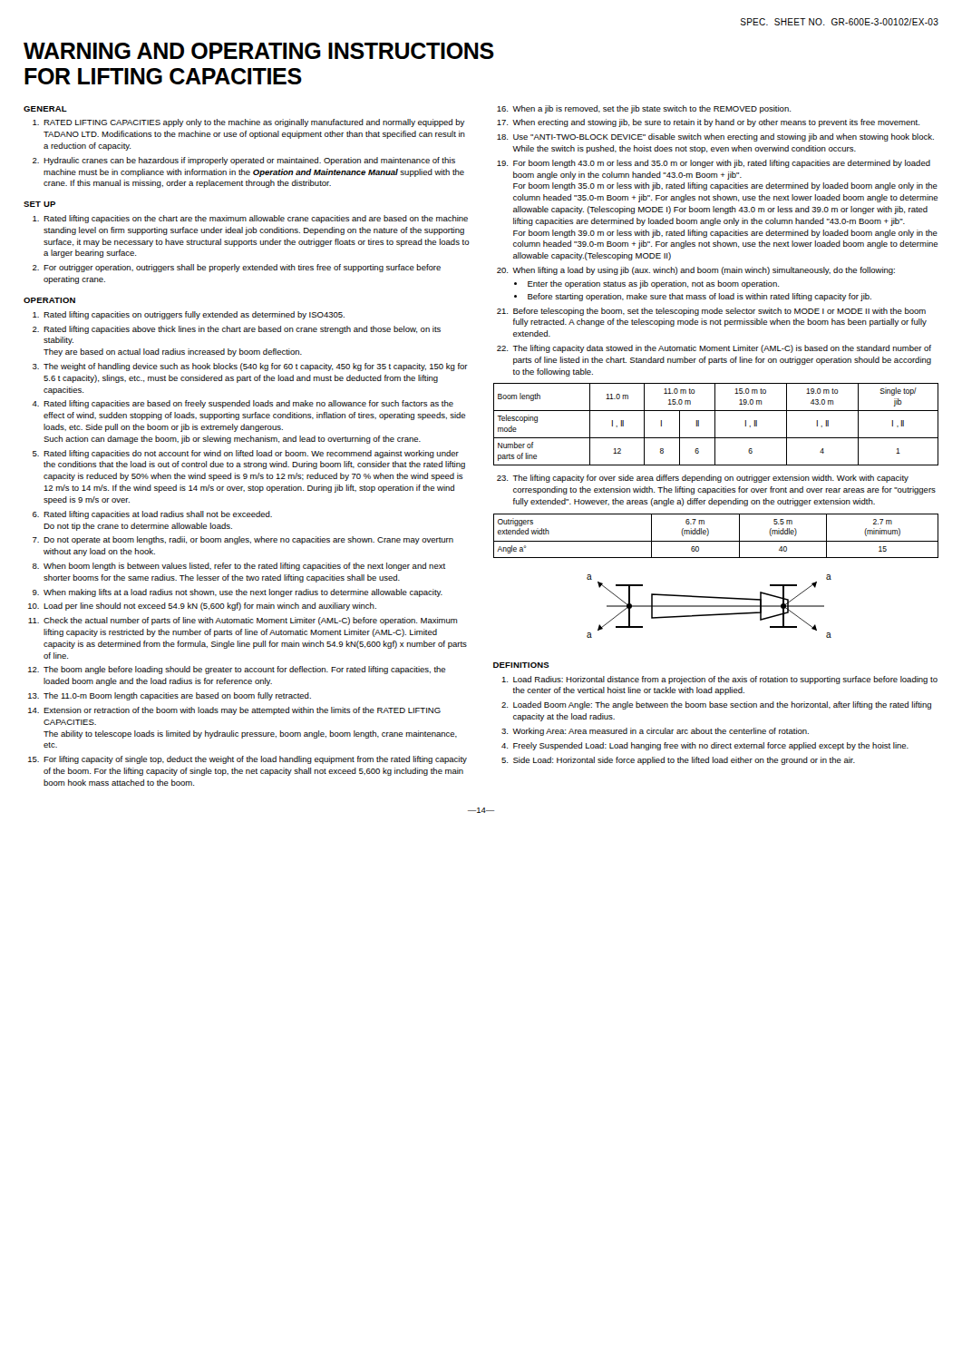SPEC. SHEET NO. GR-600E-3-00102/EX-03
WARNING AND OPERATING INSTRUCTIONS
FOR LIFTING CAPACITIES
GENERAL
RATED LIFTING CAPACITIES apply only to the machine as originally manufactured and normally equipped by TADANO LTD. Modifications to the machine or use of optional equipment other than that specified can result in a reduction of capacity.
Hydraulic cranes can be hazardous if improperly operated or maintained. Operation and maintenance of this machine must be in compliance with information in the Operation and Maintenance Manual supplied with the crane. If this manual is missing, order a replacement through the distributor.
SET UP
Rated lifting capacities on the chart are the maximum allowable crane capacities and are based on the machine standing level on firm supporting surface under ideal job conditions. Depending on the nature of the supporting surface, it may be necessary to have structural supports under the outrigger floats or tires to spread the loads to a larger bearing surface.
For outrigger operation, outriggers shall be properly extended with tires free of supporting surface before operating crane.
OPERATION
Rated lifting capacities on outriggers fully extended as determined by ISO4305.
Rated lifting capacities above thick lines in the chart are based on crane strength and those below, on its stability.
They are based on actual load radius increased by boom deflection.
The weight of handling device such as hook blocks (540 kg for 60 t capacity, 450 kg for 35 t capacity, 150 kg for 5.6 t capacity), slings, etc., must be considered as part of the load and must be deducted from the lifting capacities.
Rated lifting capacities are based on freely suspended loads and make no allowance for such factors as the effect of wind, sudden stopping of loads, supporting surface conditions, inflation of tires, operating speeds, side loads, etc. Side pull on the boom or jib is extremely dangerous.
Such action can damage the boom, jib or slewing mechanism, and lead to overturning of the crane.
Rated lifting capacities do not account for wind on lifted load or boom. We recommend against working under the conditions that the load is out of control due to a strong wind. During boom lift, consider that the rated lifting capacity is reduced by 50% when the wind speed is 9 m/s to 12 m/s; reduced by 70 % when the wind speed is 12 m/s to 14 m/s. If the wind speed is 14 m/s or over, stop operation. During jib lift, stop operation if the wind speed is 9 m/s or over.
Rated lifting capacities at load radius shall not be exceeded.
Do not tip the crane to determine allowable loads.
Do not operate at boom lengths, radii, or boom angles, where no capacities are shown. Crane may overturn without any load on the hook.
When boom length is between values listed, refer to the rated lifting capacities of the next longer and next shorter booms for the same radius. The lesser of the two rated lifting capacities shall be used.
When making lifts at a load radius not shown, use the next longer radius to determine allowable capacity.
Load per line should not exceed 54.9 kN (5,600 kgf) for main winch and auxiliary winch.
Check the actual number of parts of line with Automatic Moment Limiter (AML-C) before operation. Maximum lifting capacity is restricted by the number of parts of line of Automatic Moment Limiter (AML-C). Limited capacity is as determined from the formula, Single line pull for main winch 54.9 kN(5,600 kgf) x number of parts of line.
The boom angle before loading should be greater to account for deflection. For rated lifting capacities, the loaded boom angle and the load radius is for reference only.
The 11.0-m Boom length capacities are based on boom fully retracted.
Extension or retraction of the boom with loads may be attempted within the limits of the RATED LIFTING CAPACITIES.
The ability to telescope loads is limited by hydraulic pressure, boom angle, boom length, crane maintenance, etc.
For lifting capacity of single top, deduct the weight of the load handling equipment from the rated lifting capacity of the boom. For the lifting capacity of single top, the net capacity shall not exceed 5,600 kg including the main boom hook mass attached to the boom.
When a jib is removed, set the jib state switch to the REMOVED position.
When erecting and stowing jib, be sure to retain it by hand or by other means to prevent its free movement.
Use "ANTI-TWO-BLOCK DEVICE" disable switch when erecting and stowing jib and when stowing hook block. While the switch is pushed, the hoist does not stop, even when overwind condition occurs.
For boom length 43.0 m or less and 35.0 m or longer with jib, rated lifting capacities are determined by loaded boom angle only in the column handed "43.0-m Boom + jib".
For boom length 35.0 m or less with jib, rated lifting capacities are determined by loaded boom angle only in the column headed "35.0-m Boom + jib". For angles not shown, use the next lower loaded boom angle to determine allowable capacity. (Telescoping MODE I) For boom length 43.0 m or less and 39.0 m or longer with jib, rated lifting capacities are determined by loaded boom angle only in the column handed "43.0-m Boom + jib".
For boom length 39.0 m or less with jib, rated lifting capacities are determined by loaded boom angle only in the column headed "39.0-m Boom + jib". For angles not shown, use the next lower loaded boom angle to determine allowable capacity.(Telescoping MODE II)
When lifting a load by using jib (aux. winch) and boom (main winch) simultaneously, do the following:
Enter the operation status as jib operation, not as boom operation.
Before starting operation, make sure that mass of load is within rated lifting capacity for jib.
Before telescoping the boom, set the telescoping mode selector switch to MODE I or MODE II with the boom fully retracted. A change of the telescoping mode is not permissible when the boom has been partially or fully extended.
The lifting capacity data stowed in the Automatic Moment Limiter (AML-C) is based on the standard number of parts of line listed in the chart. Standard number of parts of line for on outrigger operation should be according to the following table.
| Boom length | 11.0 m | 11.0 m to 15.0 m | 15.0 m to 19.0 m | 19.0 m to 43.0 m | Single top/ jib |
| --- | --- | --- | --- | --- | --- |
| Telescoping mode | Ⅰ , Ⅱ | Ⅰ | Ⅱ | Ⅰ , Ⅱ | Ⅰ , Ⅱ | Ⅰ , Ⅱ |
| Number of parts of line | 12 | 8 | 6 | 6 | 4 | 1 |
The lifting capacity for over side area differs depending on outrigger extension width. Work with capacity corresponding to the extension width. The lifting capacities for over front and over rear areas are for "outriggers fully extended". However, the areas (angle a) differ depending on the outrigger extension width.
| Outriggers extended width | 6.7 m (middle) | 5.5 m (middle) | 2.7 m (minimum) |
| --- | --- | --- | --- |
| Angle a° | 60 | 40 | 15 |
a a a a
DEFINITIONS
Load Radius: Horizontal distance from a projection of the axis of rotation to supporting surface before loading to the center of the vertical hoist line or tackle with load applied.
Loaded Boom Angle: The angle between the boom base section and the horizontal, after lifting the rated lifting capacity at the load radius.
Working Area: Area measured in a circular arc about the centerline of rotation.
Freely Suspended Load: Load hanging free with no direct external force applied except by the hoist line.
Side Load: Horizontal side force applied to the lifted load either on the ground or in the air.
—14—